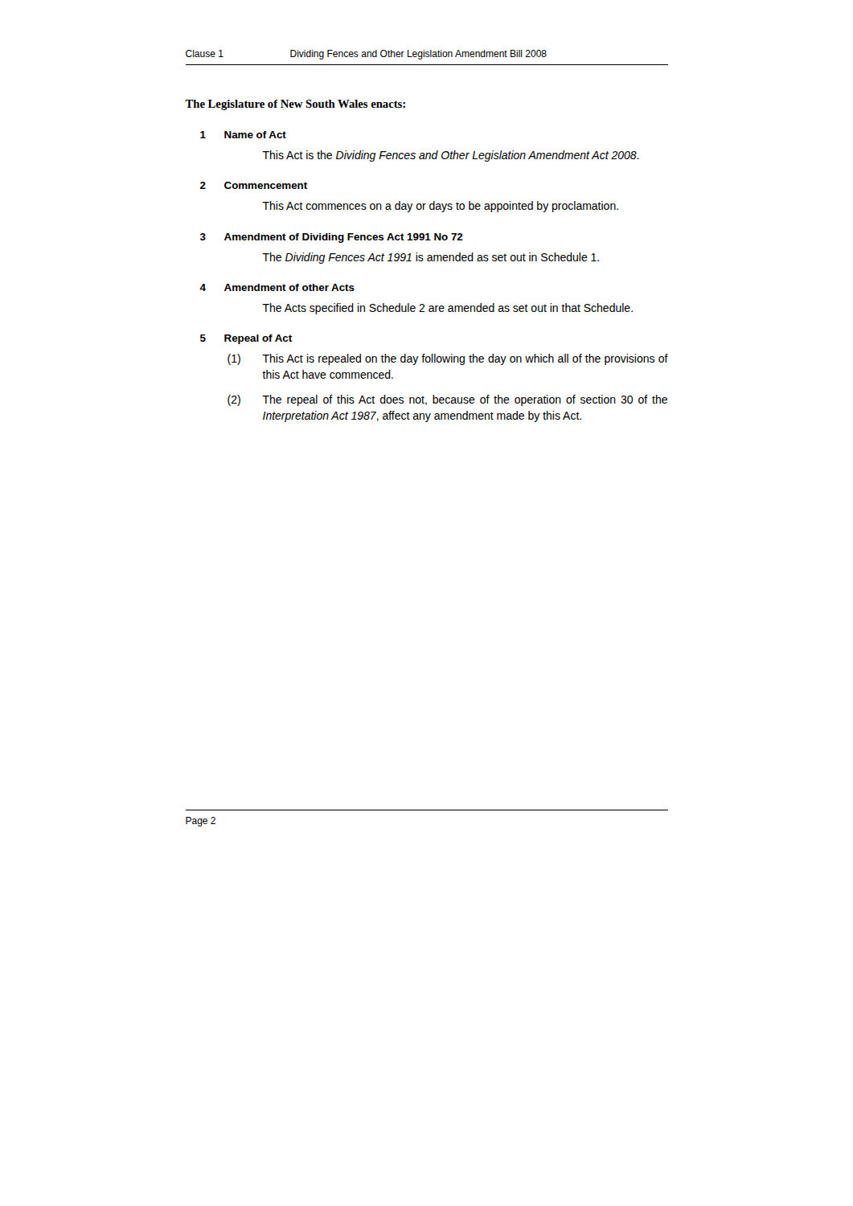Clause 1
Dividing Fences and Other Legislation Amendment Bill 2008
The Legislature of New South Wales enacts:
1
Name of Act
This Act is the Dividing Fences and Other Legislation Amendment Act 2008.
2
Commencement
This Act commences on a day or days to be appointed by proclamation.
3
Amendment of Dividing Fences Act 1991 No 72
The Dividing Fences Act 1991 is amended as set out in Schedule 1.
4
Amendment of other Acts
The Acts specified in Schedule 2 are amended as set out in that Schedule.
5
Repeal of Act
(1)
This Act is repealed on the day following the day on which all of the provisions of this Act have commenced.
(2)
The repeal of this Act does not, because of the operation of section 30 of the Interpretation Act 1987, affect any amendment made by this Act.
Page 2